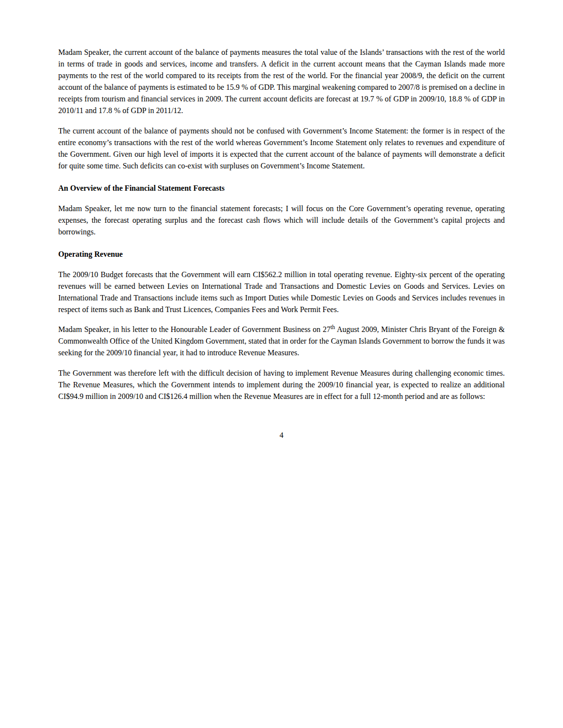Madam Speaker, the current account of the balance of payments measures the total value of the Islands’ transactions with the rest of the world in terms of trade in goods and services, income and transfers. A deficit in the current account means that the Cayman Islands made more payments to the rest of the world compared to its receipts from the rest of the world. For the financial year 2008/9, the deficit on the current account of the balance of payments is estimated to be 15.9 % of GDP. This marginal weakening compared to 2007/8 is premised on a decline in receipts from tourism and financial services in 2009. The current account deficits are forecast at 19.7 % of GDP in 2009/10, 18.8 % of GDP in 2010/11 and 17.8 % of GDP in 2011/12.
The current account of the balance of payments should not be confused with Government’s Income Statement: the former is in respect of the entire economy’s transactions with the rest of the world whereas Government’s Income Statement only relates to revenues and expenditure of the Government. Given our high level of imports it is expected that the current account of the balance of payments will demonstrate a deficit for quite some time. Such deficits can co-exist with surpluses on Government’s Income Statement.
An Overview of the Financial Statement Forecasts
Madam Speaker, let me now turn to the financial statement forecasts; I will focus on the Core Government’s operating revenue, operating expenses, the forecast operating surplus and the forecast cash flows which will include details of the Government’s capital projects and borrowings.
Operating Revenue
The 2009/10 Budget forecasts that the Government will earn CI$562.2 million in total operating revenue. Eighty-six percent of the operating revenues will be earned between Levies on International Trade and Transactions and Domestic Levies on Goods and Services. Levies on International Trade and Transactions include items such as Import Duties while Domestic Levies on Goods and Services includes revenues in respect of items such as Bank and Trust Licences, Companies Fees and Work Permit Fees.
Madam Speaker, in his letter to the Honourable Leader of Government Business on 27th August 2009, Minister Chris Bryant of the Foreign & Commonwealth Office of the United Kingdom Government, stated that in order for the Cayman Islands Government to borrow the funds it was seeking for the 2009/10 financial year, it had to introduce Revenue Measures.
The Government was therefore left with the difficult decision of having to implement Revenue Measures during challenging economic times. The Revenue Measures, which the Government intends to implement during the 2009/10 financial year, is expected to realize an additional CI$94.9 million in 2009/10 and CI$126.4 million when the Revenue Measures are in effect for a full 12-month period and are as follows:
4